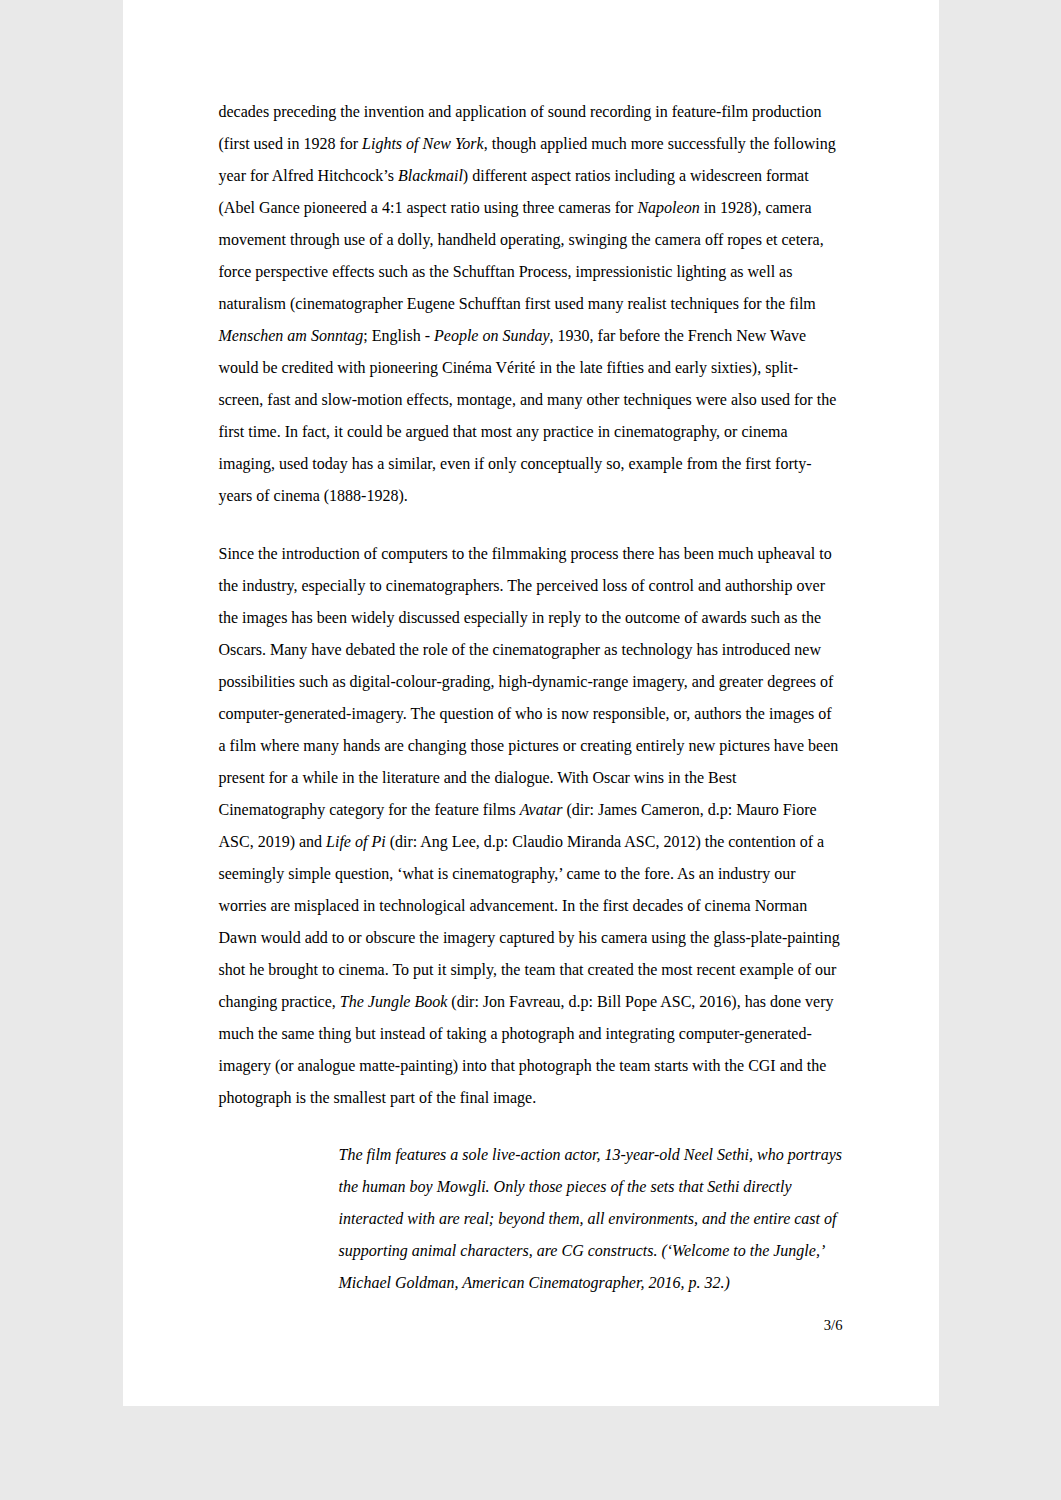decades preceding the invention and application of sound recording in feature-film production (first used in 1928 for Lights of New York, though applied much more successfully the following year for Alfred Hitchcock’s Blackmail) different aspect ratios including a widescreen format (Abel Gance pioneered a 4:1 aspect ratio using three cameras for Napoleon in 1928), camera movement through use of a dolly, handheld operating, swinging the camera off ropes et cetera, force perspective effects such as the Schufftan Process, impressionistic lighting as well as naturalism (cinematographer Eugene Schufftan first used many realist techniques for the film Menschen am Sonntag; English - People on Sunday, 1930, far before the French New Wave would be credited with pioneering Cinéma Vérité in the late fifties and early sixties), split-screen, fast and slow-motion effects, montage, and many other techniques were also used for the first time. In fact, it could be argued that most any practice in cinematography, or cinema imaging, used today has a similar, even if only conceptually so, example from the first forty-years of cinema (1888-1928).
Since the introduction of computers to the filmmaking process there has been much upheaval to the industry, especially to cinematographers. The perceived loss of control and authorship over the images has been widely discussed especially in reply to the outcome of awards such as the Oscars. Many have debated the role of the cinematographer as technology has introduced new possibilities such as digital-colour-grading, high-dynamic-range imagery, and greater degrees of computer-generated-imagery. The question of who is now responsible, or, authors the images of a film where many hands are changing those pictures or creating entirely new pictures have been present for a while in the literature and the dialogue. With Oscar wins in the Best Cinematography category for the feature films Avatar (dir: James Cameron, d.p: Mauro Fiore ASC, 2019) and Life of Pi (dir: Ang Lee, d.p: Claudio Miranda ASC, 2012) the contention of a seemingly simple question, ‘what is cinematography,’ came to the fore. As an industry our worries are misplaced in technological advancement. In the first decades of cinema Norman Dawn would add to or obscure the imagery captured by his camera using the glass-plate-painting shot he brought to cinema. To put it simply, the team that created the most recent example of our changing practice, The Jungle Book (dir: Jon Favreau, d.p: Bill Pope ASC, 2016), has done very much the same thing but instead of taking a photograph and integrating computer-generated-imagery (or analogue matte-painting) into that photograph the team starts with the CGI and the photograph is the smallest part of the final image.
The film features a sole live-action actor, 13-year-old Neel Sethi, who portrays the human boy Mowgli. Only those pieces of the sets that Sethi directly interacted with are real; beyond them, all environments, and the entire cast of supporting animal characters, are CG constructs. (‘Welcome to the Jungle,’ Michael Goldman, American Cinematographer, 2016, p. 32.)
3/6